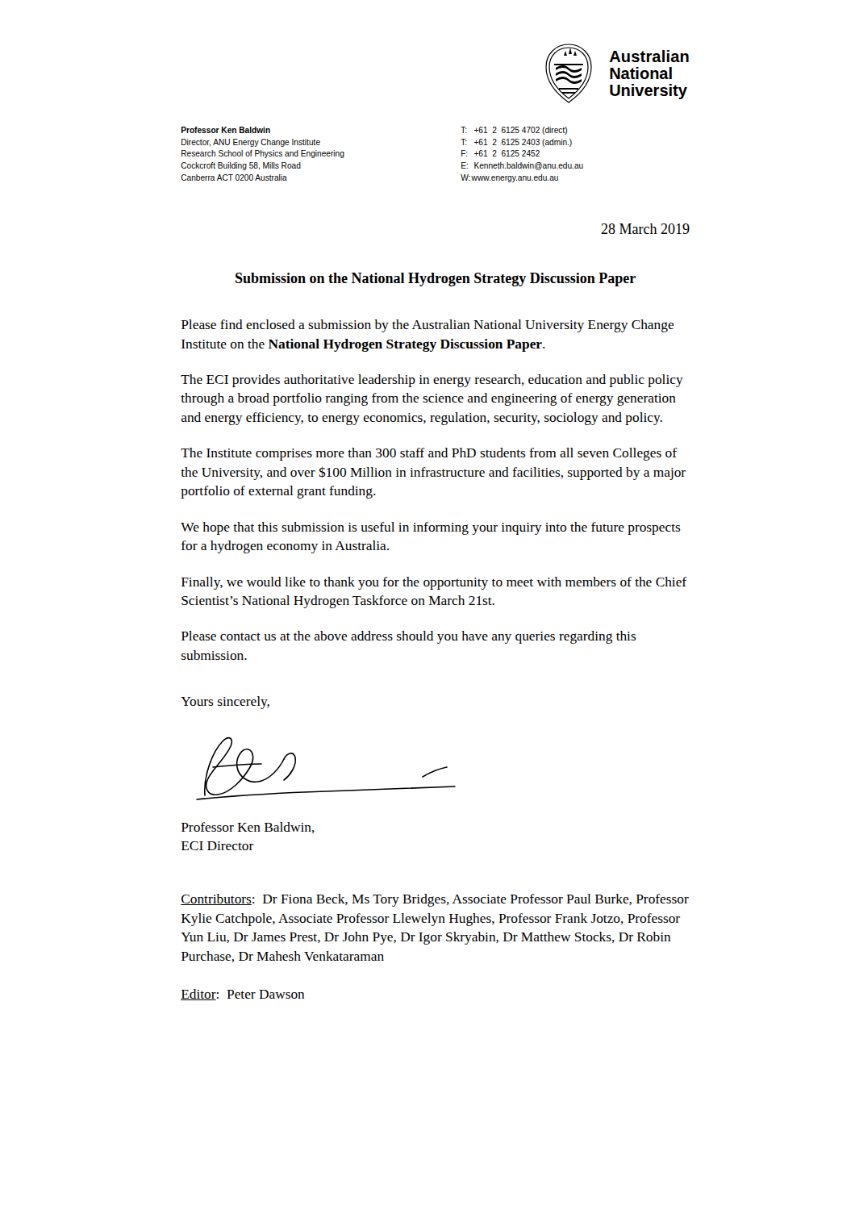Australian
National
University
| Professor Ken Baldwin Director, ANU Energy Change Institute Research School of Physics and Engineering Cockcroft Building 58, Mills Road Canberra ACT 0200 Australia | T: +61 2 6125 4702 (direct) T: +61 2 6125 2403 (admin.) F: +61 2 6125 2452 E: Kenneth.baldwin@anu.edu.au W: www.energy.anu.edu.au |
28 March 2019
Submission on the National Hydrogen Strategy Discussion Paper
Please find enclosed a submission by the Australian National University Energy Change Institute on the National Hydrogen Strategy Discussion Paper.
The ECI provides authoritative leadership in energy research, education and public policy through a broad portfolio ranging from the science and engineering of energy generation and energy efficiency, to energy economics, regulation, security, sociology and policy.
The Institute comprises more than 300 staff and PhD students from all seven Colleges of the University, and over $100 Million in infrastructure and facilities, supported by a major portfolio of external grant funding.
We hope that this submission is useful in informing your inquiry into the future prospects for a hydrogen economy in Australia.
Finally, we would like to thank you for the opportunity to meet with members of the Chief Scientist’s National Hydrogen Taskforce on March 21st.
Please contact us at the above address should you have any queries regarding this submission.
Yours sincerely,
Professor Ken Baldwin,
ECI Director
Contributors: Dr Fiona Beck, Ms Tory Bridges, Associate Professor Paul Burke, Professor Kylie Catchpole, Associate Professor Llewelyn Hughes, Professor Frank Jotzo, Professor Yun Liu, Dr James Prest, Dr John Pye, Dr Igor Skryabin, Dr Matthew Stocks, Dr Robin Purchase, Dr Mahesh Venkataraman
Editor: Peter Dawson